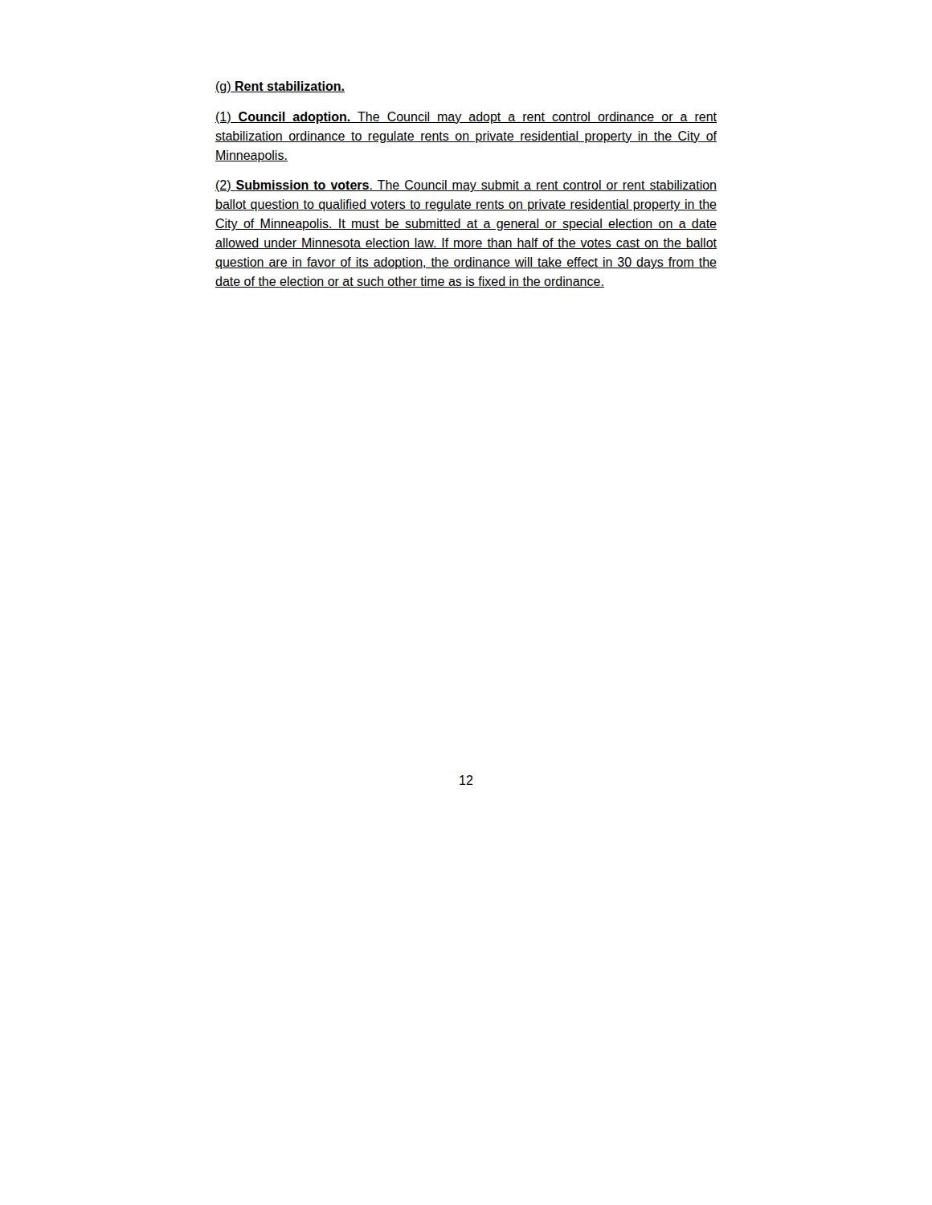(g) Rent stabilization.
(1) Council adoption. The Council may adopt a rent control ordinance or a rent stabilization ordinance to regulate rents on private residential property in the City of Minneapolis.
(2) Submission to voters. The Council may submit a rent control or rent stabilization ballot question to qualified voters to regulate rents on private residential property in the City of Minneapolis. It must be submitted at a general or special election on a date allowed under Minnesota election law. If more than half of the votes cast on the ballot question are in favor of its adoption, the ordinance will take effect in 30 days from the date of the election or at such other time as is fixed in the ordinance.
12